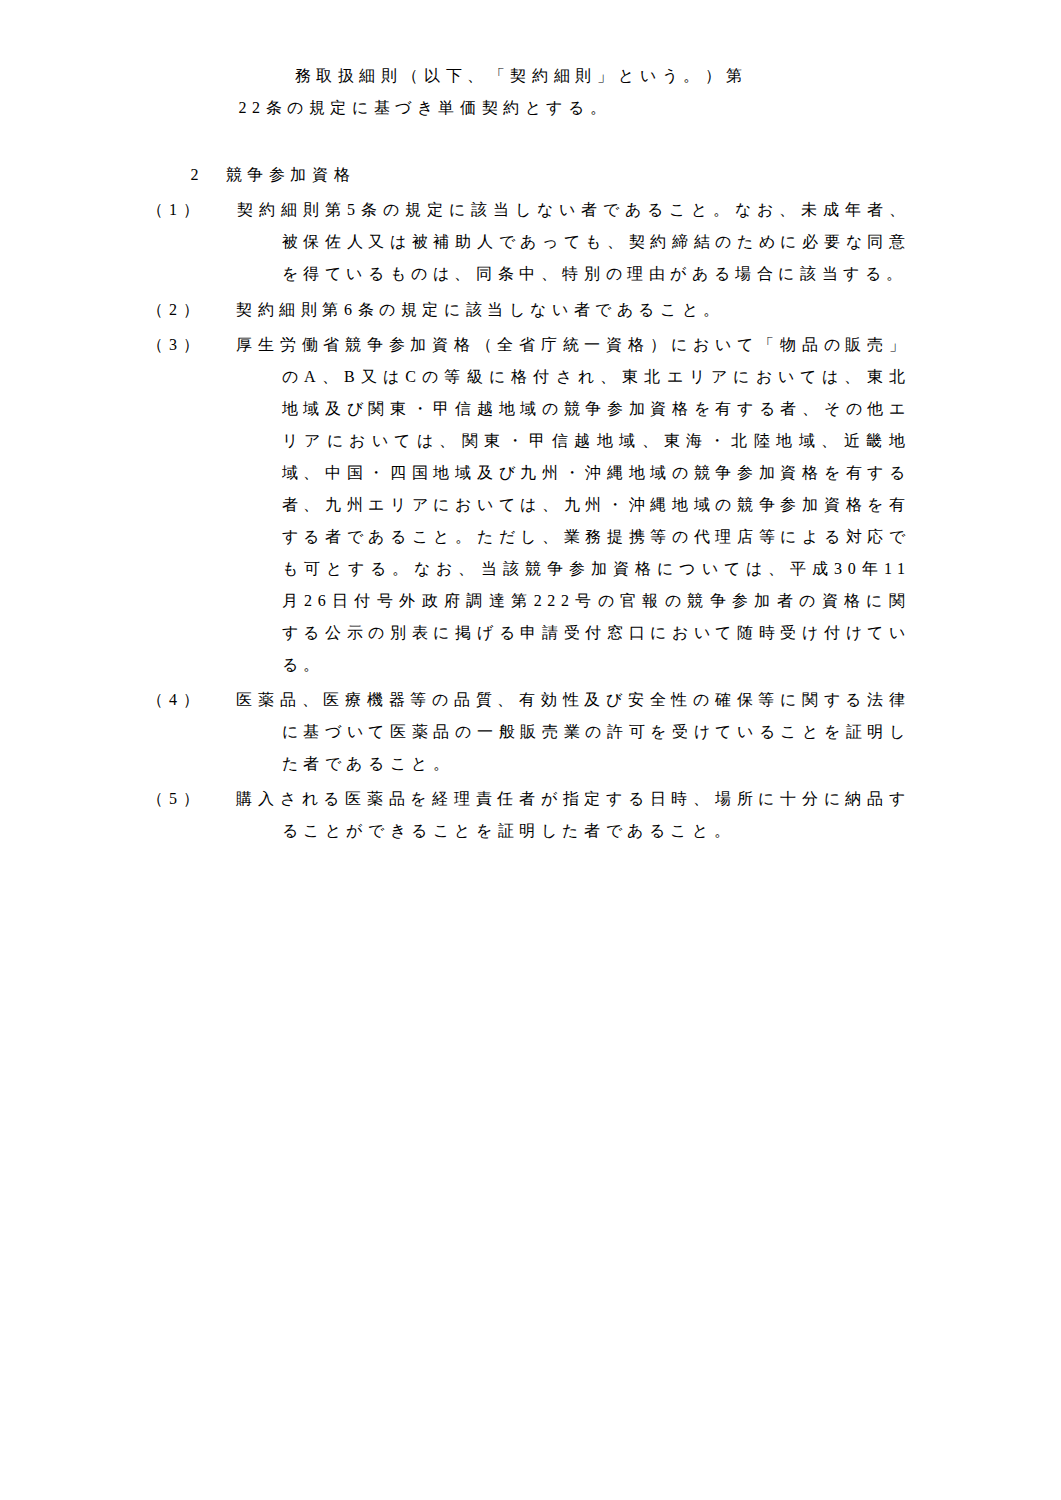務取扱細則（以下、「契約細則」という。）第
22条の規定に基づき単価契約とする。
2　競争参加資格
（1）　契約細則第5条の規定に該当しない者であること。なお、未成年者、被保佐人又は被補助人であっても、契約締結のために必要な同意を得ているものは、同条中、特別の理由がある場合に該当する。
（2）　契約細則第6条の規定に該当しない者であること。
（3）　厚生労働省競争参加資格（全省庁統一資格）において「物品の販売」のA、B又はCの等級に格付され、東北エリアにおいては、東北地域及び関東・甲信越地域の競争参加資格を有する者、その他エリアにおいては、関東・甲信越地域、東海・北陸地域、近畿地域、中国・四国地域及び九州・沖縄地域の競争参加資格を有する者、九州エリアにおいては、九州・沖縄地域の競争参加資格を有する者であること。ただし、業務提携等の代理店等による対応でも可とする。なお、当該競争参加資格については、平成30年11月26日付号外政府調達第222号の官報の競争参加者の資格に関する公示の別表に掲げる申請受付窓口において随時受け付けている。
（4）　医薬品、医療機器等の品質、有効性及び安全性の確保等に関する法律に基づいて医薬品の一般販売業の許可を受けていることを証明した者であること。
（5）　購入される医薬品を経理責任者が指定する日時、場所に十分に納品することができることを証明した者であること。